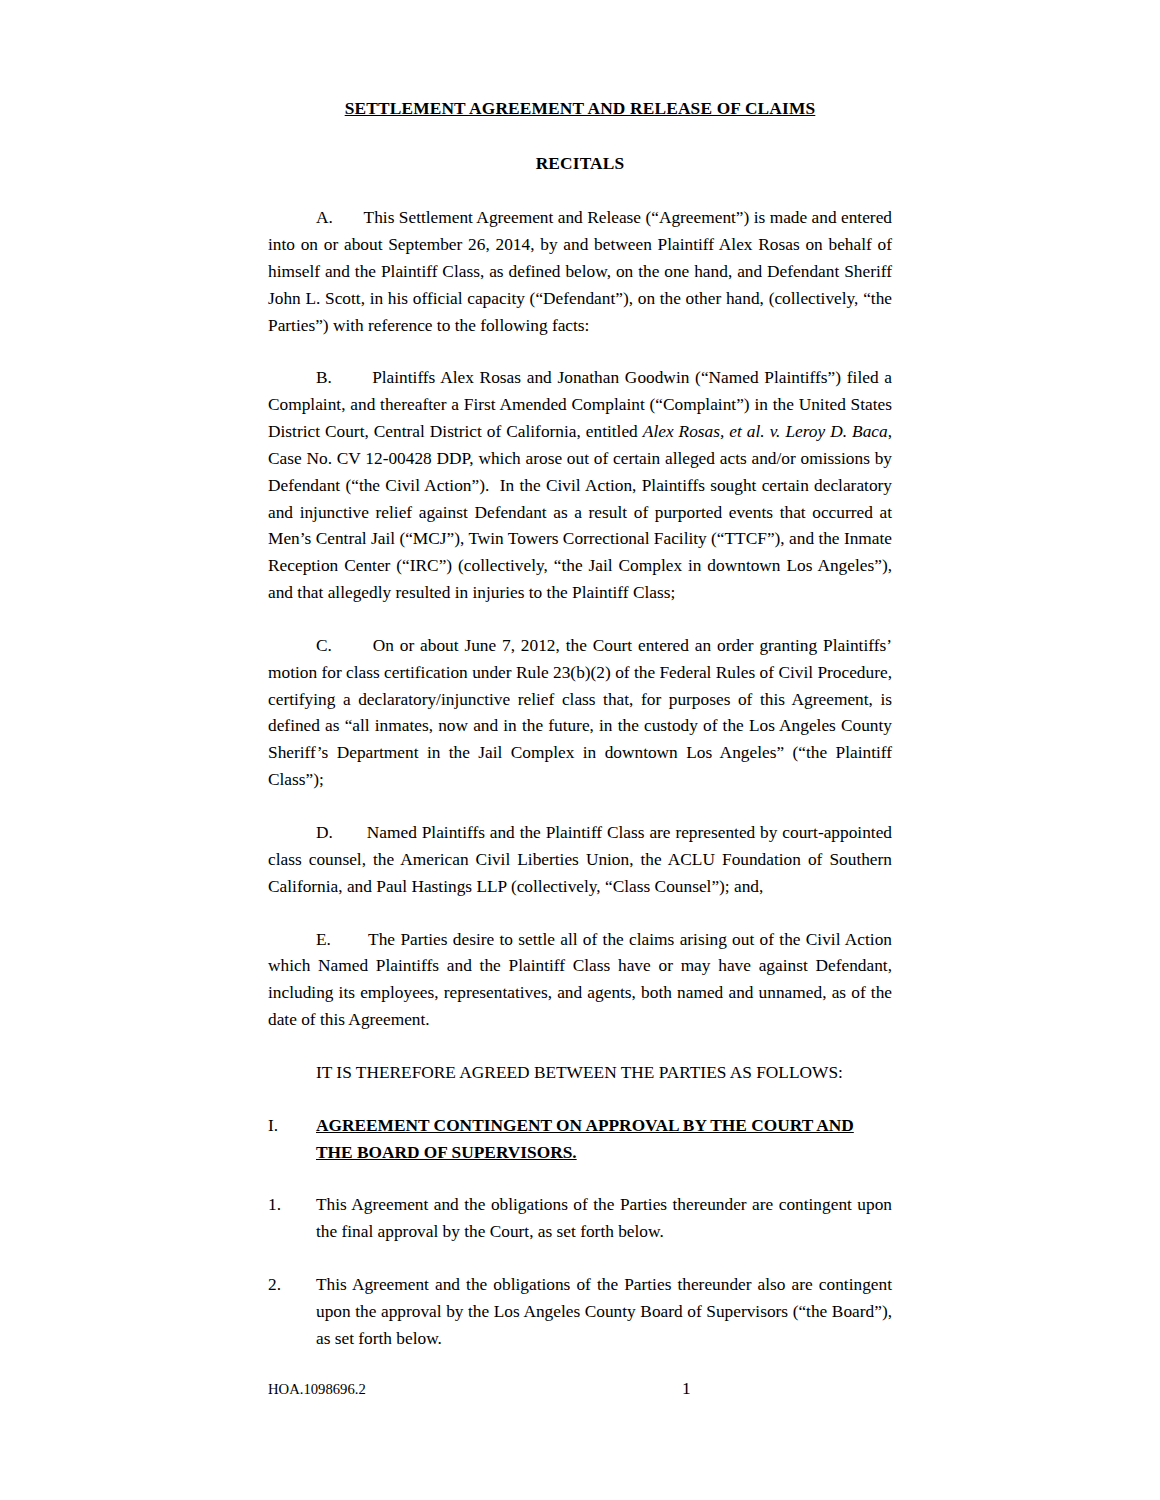SETTLEMENT AGREEMENT AND RELEASE OF CLAIMS
RECITALS
A. This Settlement Agreement and Release (“Agreement”) is made and entered into on or about September 26, 2014, by and between Plaintiff Alex Rosas on behalf of himself and the Plaintiff Class, as defined below, on the one hand, and Defendant Sheriff John L. Scott, in his official capacity (“Defendant”), on the other hand, (collectively, “the Parties”) with reference to the following facts:
B. Plaintiffs Alex Rosas and Jonathan Goodwin (“Named Plaintiffs”) filed a Complaint, and thereafter a First Amended Complaint (“Complaint”) in the United States District Court, Central District of California, entitled Alex Rosas, et al. v. Leroy D. Baca, Case No. CV 12-00428 DDP, which arose out of certain alleged acts and/or omissions by Defendant (“the Civil Action”). In the Civil Action, Plaintiffs sought certain declaratory and injunctive relief against Defendant as a result of purported events that occurred at Men’s Central Jail (“MCJ”), Twin Towers Correctional Facility (“TTCF”), and the Inmate Reception Center (“IRC”) (collectively, “the Jail Complex in downtown Los Angeles”), and that allegedly resulted in injuries to the Plaintiff Class;
C. On or about June 7, 2012, the Court entered an order granting Plaintiffs’ motion for class certification under Rule 23(b)(2) of the Federal Rules of Civil Procedure, certifying a declaratory/injunctive relief class that, for purposes of this Agreement, is defined as “all inmates, now and in the future, in the custody of the Los Angeles County Sheriff’s Department in the Jail Complex in downtown Los Angeles” (“the Plaintiff Class”);
D. Named Plaintiffs and the Plaintiff Class are represented by court-appointed class counsel, the American Civil Liberties Union, the ACLU Foundation of Southern California, and Paul Hastings LLP (collectively, “Class Counsel”); and,
E. The Parties desire to settle all of the claims arising out of the Civil Action which Named Plaintiffs and the Plaintiff Class have or may have against Defendant, including its employees, representatives, and agents, both named and unnamed, as of the date of this Agreement.
IT IS THEREFORE AGREED BETWEEN THE PARTIES AS FOLLOWS:
I. AGREEMENT CONTINGENT ON APPROVAL BY THE COURT AND THE BOARD OF SUPERVISORS.
1. This Agreement and the obligations of the Parties thereunder are contingent upon the final approval by the Court, as set forth below.
2. This Agreement and the obligations of the Parties thereunder also are contingent upon the approval by the Los Angeles County Board of Supervisors (“the Board”), as set forth below.
HOA.1098696.2 1